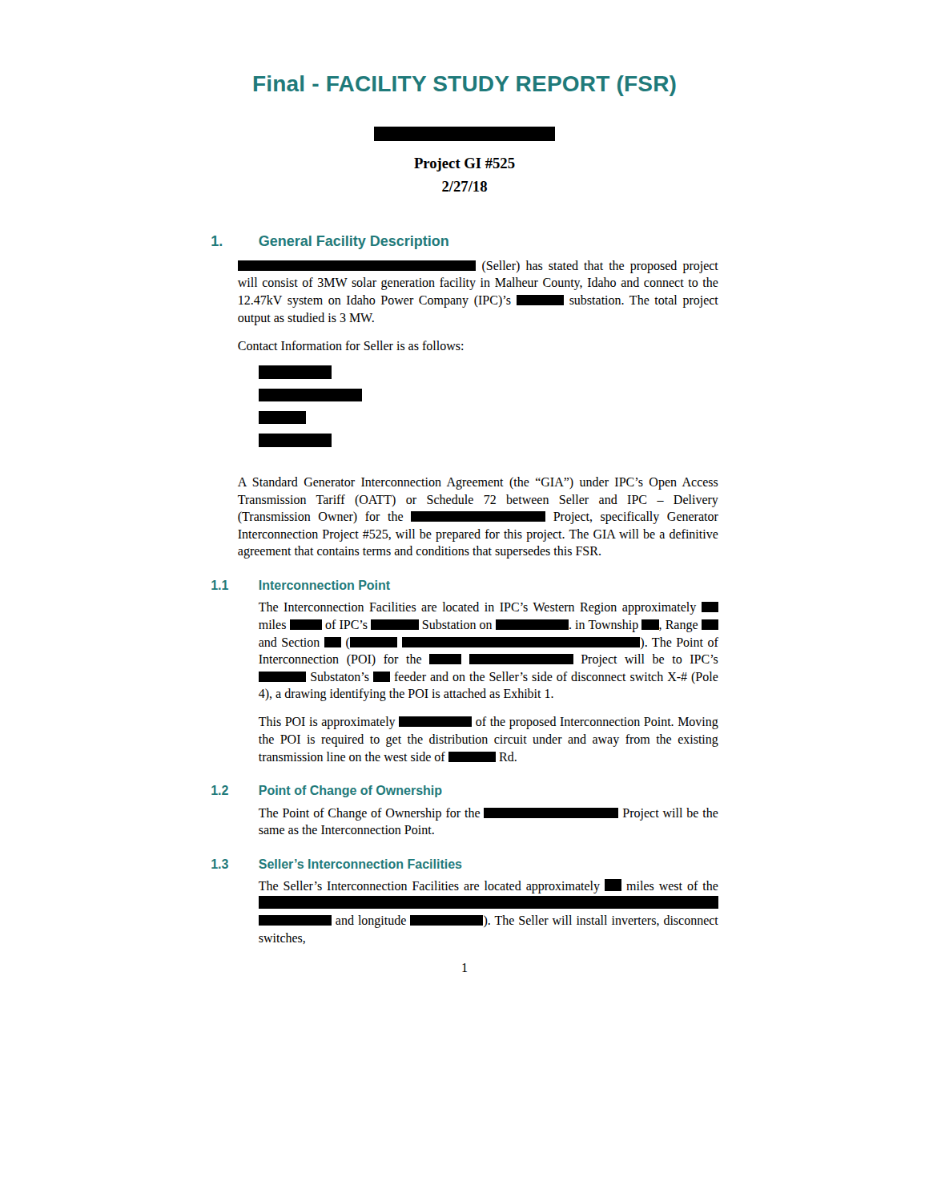Final - FACILITY STUDY REPORT (FSR)
Project GI #525
2/27/18
1. General Facility Description
(Seller) has stated that the proposed project will consist of 3MW solar generation facility in Malheur County, Idaho and connect to the 12.47kV system on Idaho Power Company (IPC)’s substation. The total project output as studied is 3 MW.
Contact Information for Seller is as follows:
A Standard Generator Interconnection Agreement (the “GIA”) under IPC’s Open Access Transmission Tariff (OATT) or Schedule 72 between Seller and IPC – Delivery (Transmission Owner) for the Project, specifically Generator Interconnection Project #525, will be prepared for this project. The GIA will be a definitive agreement that contains terms and conditions that supersedes this FSR.
1.1 Interconnection Point
The Interconnection Facilities are located in IPC’s Western Region approximately miles of IPC’s Substation on . in Township , Range and Section ( ). The Point of Interconnection (POI) for the Project will be to IPC’s Substaton’s feeder and on the Seller’s side of disconnect switch X-# (Pole 4), a drawing identifying the POI is attached as Exhibit 1.
This POI is approximately of the proposed Interconnection Point. Moving the POI is required to get the distribution circuit under and away from the existing transmission line on the west side of Rd.
1.2 Point of Change of Ownership
The Point of Change of Ownership for the Project will be the same as the Interconnection Point.
1.3 Seller’s Interconnection Facilities
The Seller’s Interconnection Facilities are located approximately miles west of the and longitude ). The Seller will install inverters, disconnect switches,
1